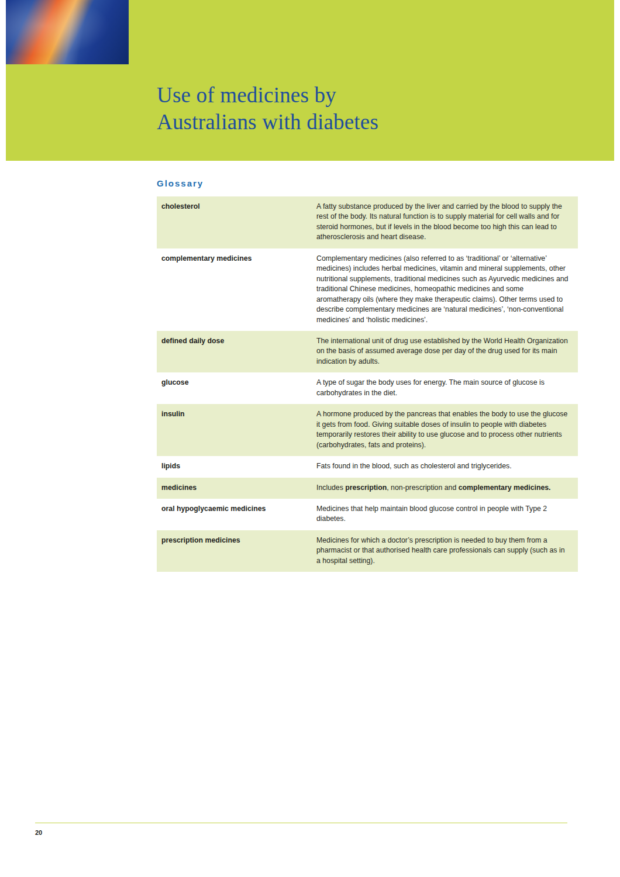Use of medicines by
Australians with diabetes
Glossary
| cholesterol | A fatty substance produced by the liver and carried by the blood to supply the rest of the body. Its natural function is to supply material for cell walls and for steroid hormones, but if levels in the blood become too high this can lead to atherosclerosis and heart disease. |
| complementary medicines | Complementary medicines (also referred to as ‘traditional’ or ‘alternative’ medicines) includes herbal medicines, vitamin and mineral supplements, other nutritional supplements, traditional medicines such as Ayurvedic medicines and traditional Chinese medicines, homeopathic medicines and some aromatherapy oils (where they make therapeutic claims). Other terms used to describe complementary medicines are ‘natural medicines’, ‘non-conventional medicines’ and ‘holistic medicines’. |
| defined daily dose | The international unit of drug use established by the World Health Organization on the basis of assumed average dose per day of the drug used for its main indication by adults. |
| glucose | A type of sugar the body uses for energy. The main source of glucose is carbohydrates in the diet. |
| insulin | A hormone produced by the pancreas that enables the body to use the glucose it gets from food. Giving suitable doses of insulin to people with diabetes temporarily restores their ability to use glucose and to process other nutrients (carbohydrates, fats and proteins). |
| lipids | Fats found in the blood, such as cholesterol and triglycerides. |
| medicines | Includes prescription , non-prescription and complementary medicines. |
| oral hypoglycaemic medicines | Medicines that help maintain blood glucose control in people with Type 2 diabetes. |
| prescription medicines | Medicines for which a doctor’s prescription is needed to buy them from a pharmacist or that authorised health care professionals can supply (such as in a hospital setting). |
20